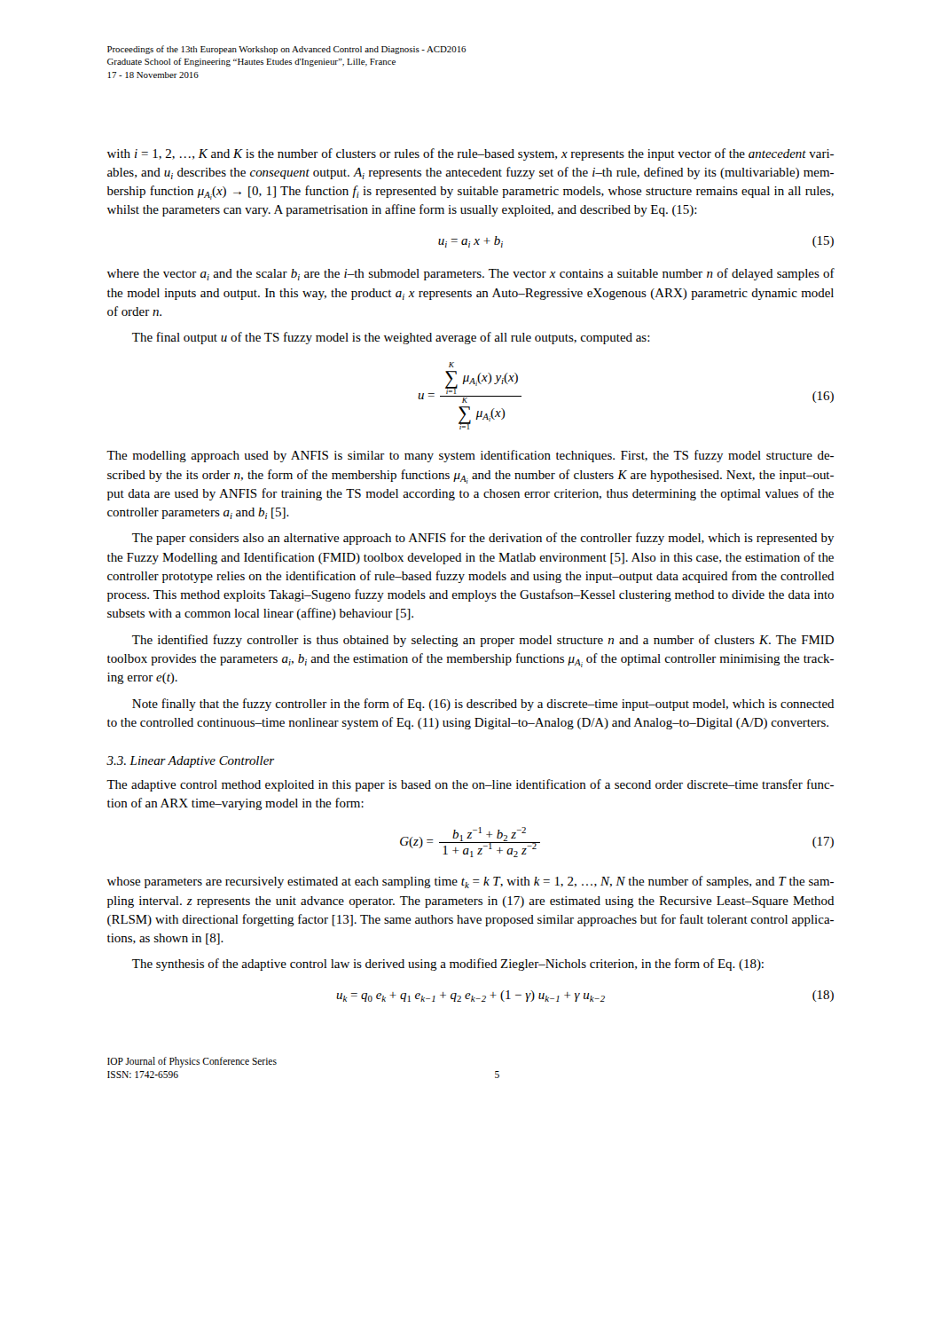Proceedings of the 13th European Workshop on Advanced Control and Diagnosis - ACD2016
Graduate School of Engineering “Hautes Etudes d'Ingenieur”, Lille, France
17 - 18 November 2016
with i = 1, 2, …, K and K is the number of clusters or rules of the rule–based system, x represents the input vector of the antecedent variables, and ui describes the consequent output. Ai represents the antecedent fuzzy set of the i–th rule, defined by its (multivariable) membership function μAi(x) → [0, 1] The function fi is represented by suitable parametric models, whose structure remains equal in all rules, whilst the parameters can vary. A parametrisation in affine form is usually exploited, and described by Eq. (15):
ui = ai x + bi (15)
where the vector ai and the scalar bi are the i–th submodel parameters. The vector x contains a suitable number n of delayed samples of the model inputs and output. In this way, the product ai x represents an Auto–Regressive eXogenous (ARX) parametric dynamic model of order n.
The final output u of the TS fuzzy model is the weighted average of all rule outputs, computed as:
u = K∑i=1 μAi(x) yi(x) K∑i=1 μAi(x) (16)
The modelling approach used by ANFIS is similar to many system identification techniques. First, the TS fuzzy model structure described by the its order n, the form of the membership functions μAi and the number of clusters K are hypothesised. Next, the input–output data are used by ANFIS for training the TS model according to a chosen error criterion, thus determining the optimal values of the controller parameters ai and bi [5].
The paper considers also an alternative approach to ANFIS for the derivation of the controller fuzzy model, which is represented by the Fuzzy Modelling and Identification (FMID) toolbox developed in the Matlab environment [5]. Also in this case, the estimation of the controller prototype relies on the identification of rule–based fuzzy models and using the input–output data acquired from the controlled process. This method exploits Takagi–Sugeno fuzzy models and employs the Gustafson–Kessel clustering method to divide the data into subsets with a common local linear (affine) behaviour [5].
The identified fuzzy controller is thus obtained by selecting an proper model structure n and a number of clusters K. The FMID toolbox provides the parameters ai, bi and the estimation of the membership functions μAi of the optimal controller minimising the tracking error e(t).
Note finally that the fuzzy controller in the form of Eq. (16) is described by a discrete–time input–output model, which is connected to the controlled continuous–time nonlinear system of Eq. (11) using Digital–to–Analog (D/A) and Analog–to–Digital (A/D) converters.
3.3. Linear Adaptive Controller
The adaptive control method exploited in this paper is based on the on–line identification of a second order discrete–time transfer function of an ARX time–varying model in the form:
G(z) = b1 z−1 + b2 z−2 1 + a1 z−1 + a2 z−2 (17)
whose parameters are recursively estimated at each sampling time tk = k T, with k = 1, 2, …, N, N the number of samples, and T the sampling interval. z represents the unit advance operator. The parameters in (17) are estimated using the Recursive Least–Square Method (RLSM) with directional forgetting factor [13]. The same authors have proposed similar approaches but for fault tolerant control applications, as shown in [8].
The synthesis of the adaptive control law is derived using a modified Ziegler–Nichols criterion, in the form of Eq. (18):
uk = q0 ek + q1 ek−1 + q2 ek−2 + (1 − γ) uk−1 + γ uk−2 (18)
IOP Journal of Physics Conference Series
ISSN: 1742-6596
5